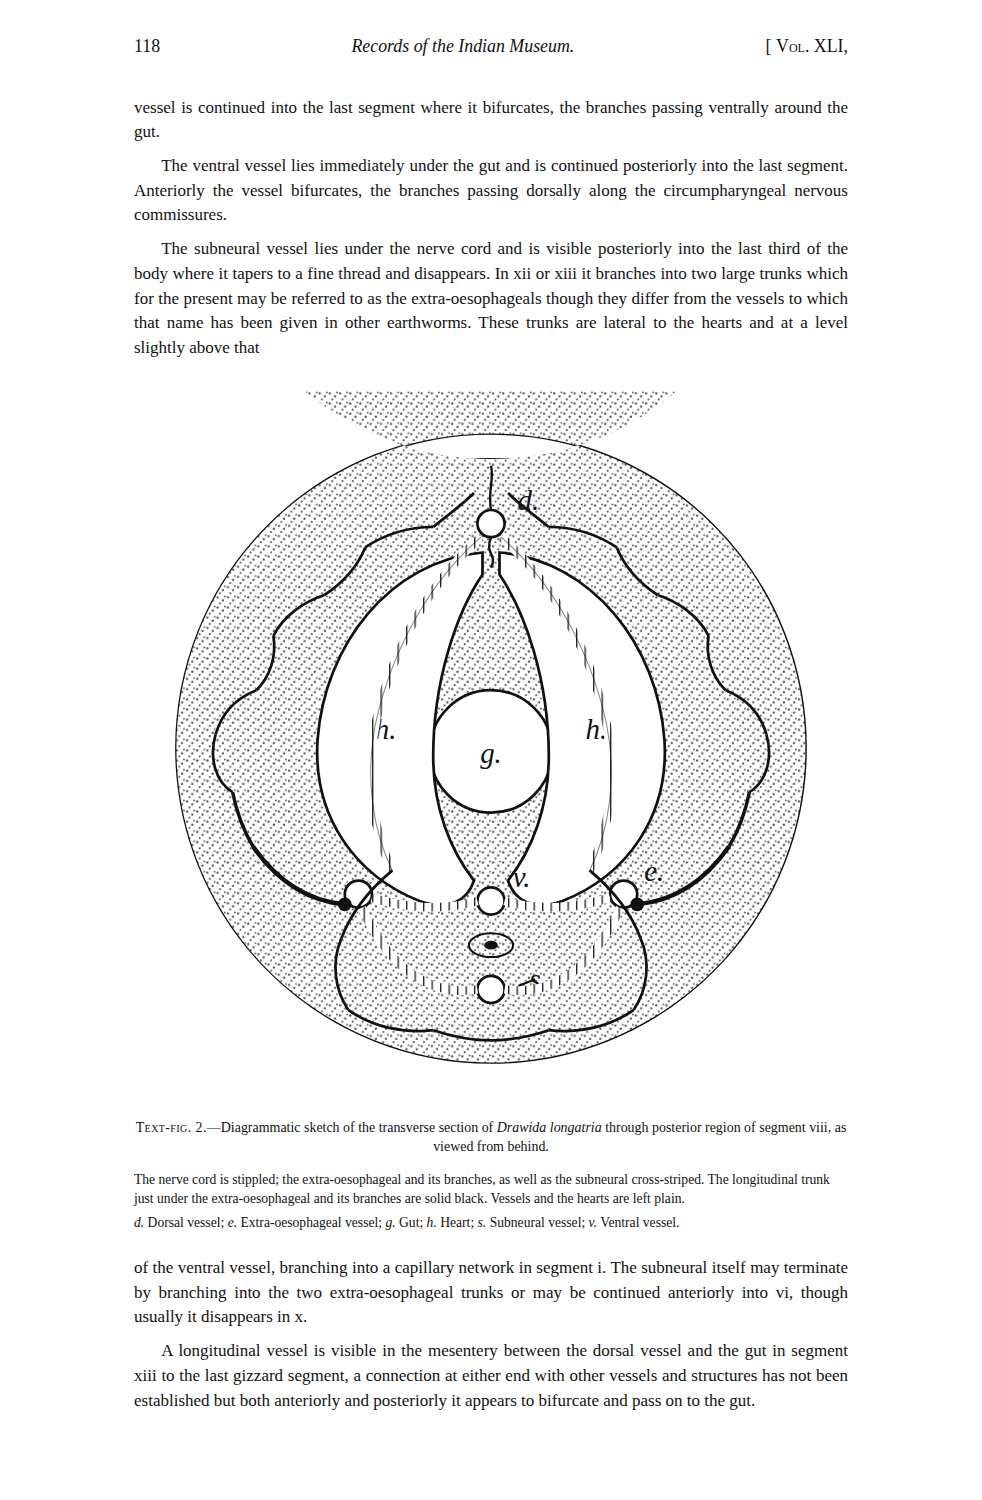118 Records of the Indian Museum. [ Vol. XLI,
vessel is continued into the last segment where it bifurcates, the branches passing ventrally around the gut.
The ventral vessel lies immediately under the gut and is continued posteriorly into the last segment. Anteriorly the vessel bifurcates, the branches passing dorsally along the circumpharyngeal nervous commissures.
The subneural vessel lies under the nerve cord and is visible posteriorly into the last third of the body where it tapers to a fine thread and disappears. In xii or xiii it branches into two large trunks which for the present may be referred to as the extra-oesophageals though they differ from the vessels to which that name has been given in other earthworms. These trunks are lateral to the hearts and at a level slightly above that
g. h. h. d. v. e. s.
Text-fig. 2.—Diagrammatic sketch of the transverse section of Drawida longatria through posterior region of segment viii, as viewed from behind.
The nerve cord is stippled; the extra-oesophageal and its branches, as well as the subneural cross-striped. The longitudinal trunk just under the extra-oesophageal and its branches are solid black. Vessels and the hearts are left plain.
d. Dorsal vessel; e. Extra-oesophageal vessel; g. Gut; h. Heart; s. Subneural vessel; v. Ventral vessel.
of the ventral vessel, branching into a capillary network in segment i. The subneural itself may terminate by branching into the two extra-oesophageal trunks or may be continued anteriorly into vi, though usually it disappears in x.
A longitudinal vessel is visible in the mesentery between the dorsal vessel and the gut in segment xiii to the last gizzard segment, a connection at either end with other vessels and structures has not been established but both anteriorly and posteriorly it appears to bifurcate and pass on to the gut.